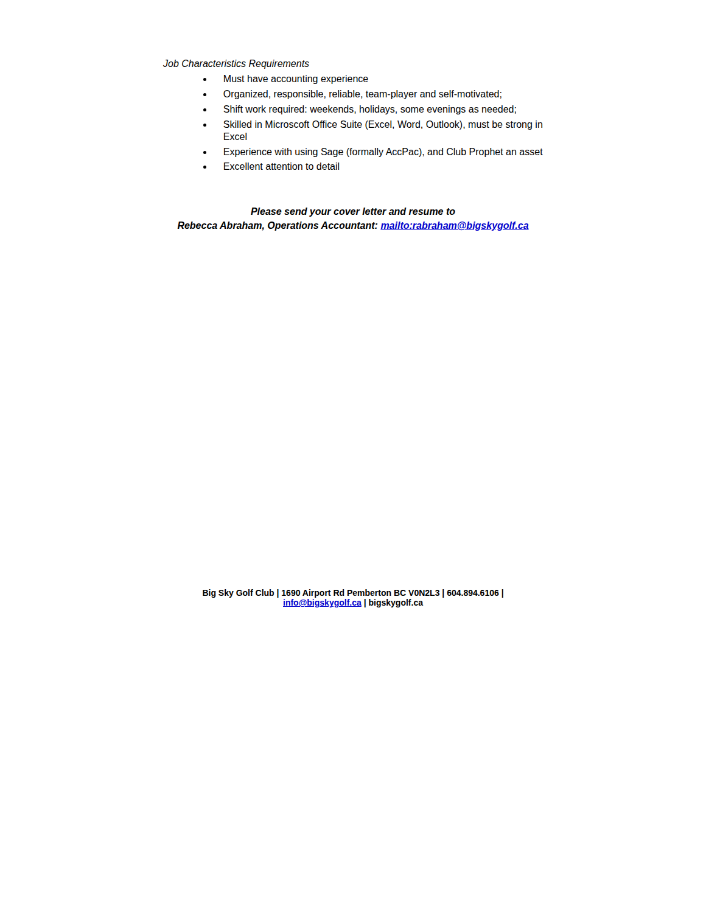Job Characteristics Requirements
Must have accounting experience
Organized, responsible, reliable, team-player and self-motivated;
Shift work required: weekends, holidays, some evenings as needed;
Skilled in Microscoft Office Suite (Excel, Word, Outlook), must be strong in Excel
Experience with using Sage (formally AccPac), and Club Prophet an asset
Excellent attention to detail
Please send your cover letter and resume to
Rebecca Abraham, Operations Accountant: mailto:rabraham@bigskygolf.ca
Big Sky Golf Club | 1690 Airport Rd Pemberton BC V0N2L3 | 604.894.6106 | info@bigskygolf.ca | bigskygolf.ca